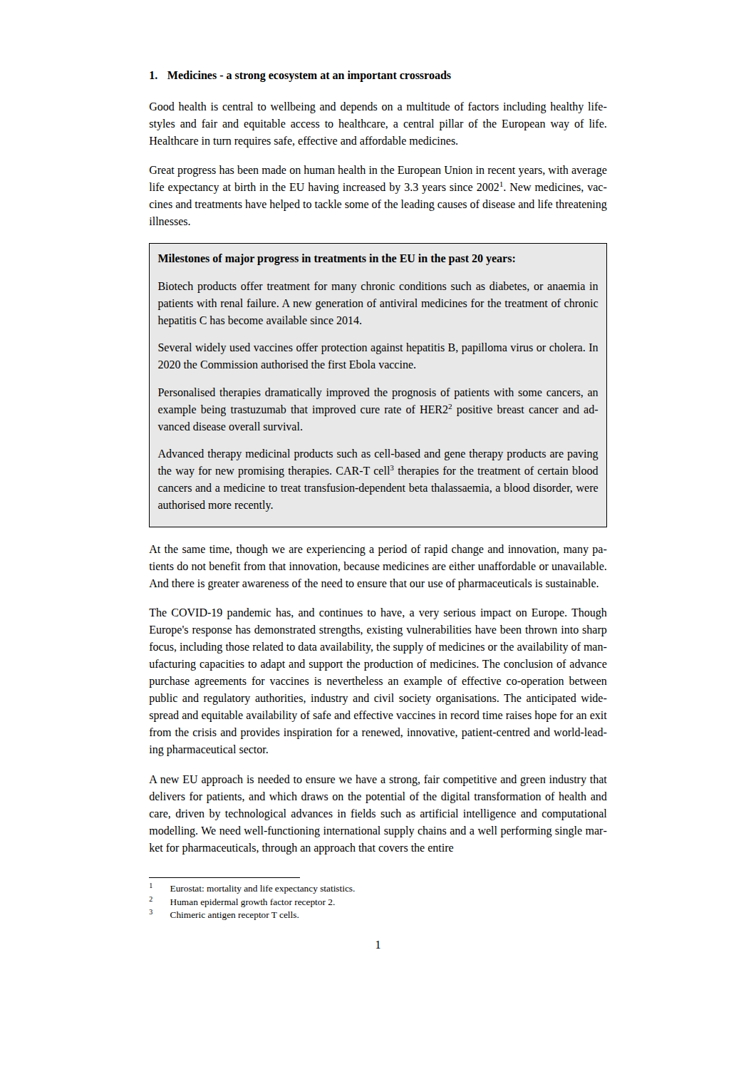1. Medicines - a strong ecosystem at an important crossroads
Good health is central to wellbeing and depends on a multitude of factors including healthy lifestyles and fair and equitable access to healthcare, a central pillar of the European way of life. Healthcare in turn requires safe, effective and affordable medicines.
Great progress has been made on human health in the European Union in recent years, with average life expectancy at birth in the EU having increased by 3.3 years since 20021. New medicines, vaccines and treatments have helped to tackle some of the leading causes of disease and life threatening illnesses.
Milestones of major progress in treatments in the EU in the past 20 years:
Biotech products offer treatment for many chronic conditions such as diabetes, or anaemia in patients with renal failure. A new generation of antiviral medicines for the treatment of chronic hepatitis C has become available since 2014.
Several widely used vaccines offer protection against hepatitis B, papilloma virus or cholera. In 2020 the Commission authorised the first Ebola vaccine.
Personalised therapies dramatically improved the prognosis of patients with some cancers, an example being trastuzumab that improved cure rate of HER22 positive breast cancer and advanced disease overall survival.
Advanced therapy medicinal products such as cell-based and gene therapy products are paving the way for new promising therapies. CAR-T cell3 therapies for the treatment of certain blood cancers and a medicine to treat transfusion-dependent beta thalassaemia, a blood disorder, were authorised more recently.
At the same time, though we are experiencing a period of rapid change and innovation, many patients do not benefit from that innovation, because medicines are either unaffordable or unavailable. And there is greater awareness of the need to ensure that our use of pharmaceuticals is sustainable.
The COVID-19 pandemic has, and continues to have, a very serious impact on Europe. Though Europe's response has demonstrated strengths, existing vulnerabilities have been thrown into sharp focus, including those related to data availability, the supply of medicines or the availability of manufacturing capacities to adapt and support the production of medicines. The conclusion of advance purchase agreements for vaccines is nevertheless an example of effective co-operation between public and regulatory authorities, industry and civil society organisations. The anticipated widespread and equitable availability of safe and effective vaccines in record time raises hope for an exit from the crisis and provides inspiration for a renewed, innovative, patient-centred and world-leading pharmaceutical sector.
A new EU approach is needed to ensure we have a strong, fair competitive and green industry that delivers for patients, and which draws on the potential of the digital transformation of health and care, driven by technological advances in fields such as artificial intelligence and computational modelling. We need well-functioning international supply chains and a well performing single market for pharmaceuticals, through an approach that covers the entire
| 1 | Eurostat: mortality and life expectancy statistics. |
| 2 | Human epidermal growth factor receptor 2. |
| 3 | Chimeric antigen receptor T cells. |
1